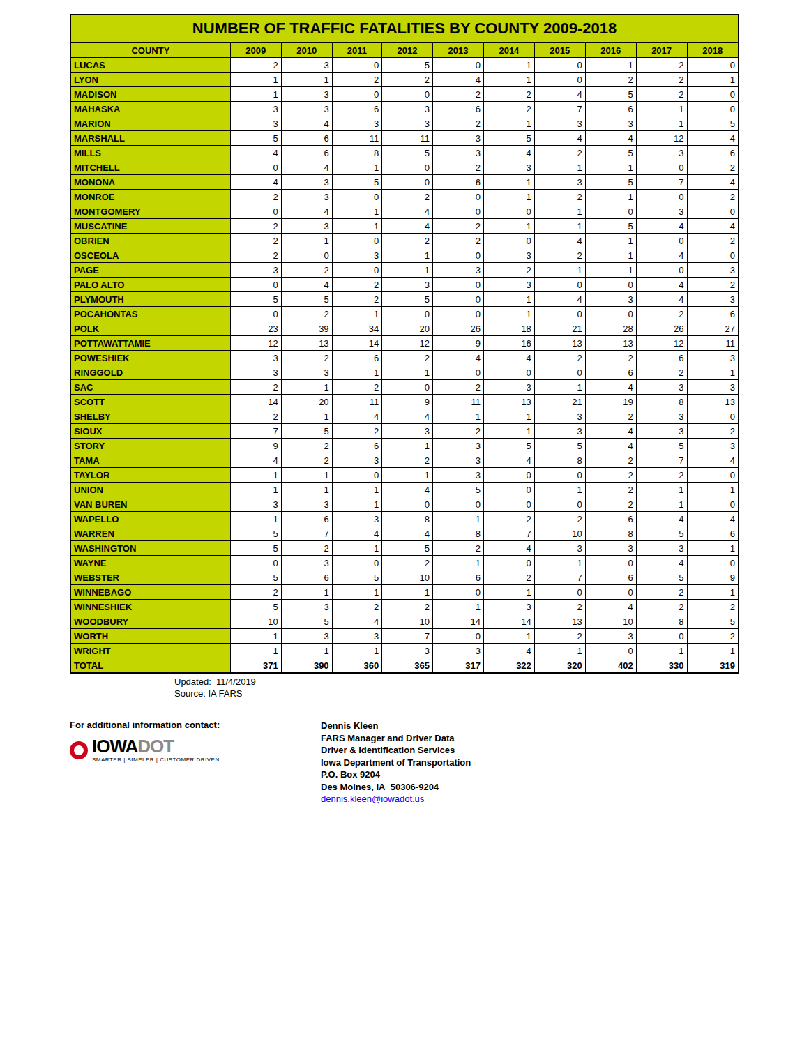NUMBER OF TRAFFIC FATALITIES BY COUNTY 2009-2018
| COUNTY | 2009 | 2010 | 2011 | 2012 | 2013 | 2014 | 2015 | 2016 | 2017 | 2018 |
| --- | --- | --- | --- | --- | --- | --- | --- | --- | --- | --- |
| LUCAS | 2 | 3 | 0 | 5 | 0 | 1 | 0 | 1 | 2 | 0 |
| LYON | 1 | 1 | 2 | 2 | 4 | 1 | 0 | 2 | 2 | 1 |
| MADISON | 1 | 3 | 0 | 0 | 2 | 2 | 4 | 5 | 2 | 0 |
| MAHASKA | 3 | 3 | 6 | 3 | 6 | 2 | 7 | 6 | 1 | 0 |
| MARION | 3 | 4 | 3 | 3 | 2 | 1 | 3 | 3 | 1 | 5 |
| MARSHALL | 5 | 6 | 11 | 11 | 3 | 5 | 4 | 4 | 12 | 4 |
| MILLS | 4 | 6 | 8 | 5 | 3 | 4 | 2 | 5 | 3 | 6 |
| MITCHELL | 0 | 4 | 1 | 0 | 2 | 3 | 1 | 1 | 0 | 2 |
| MONONA | 4 | 3 | 5 | 0 | 6 | 1 | 3 | 5 | 7 | 4 |
| MONROE | 2 | 3 | 0 | 2 | 0 | 1 | 2 | 1 | 0 | 2 |
| MONTGOMERY | 0 | 4 | 1 | 4 | 0 | 0 | 1 | 0 | 3 | 0 |
| MUSCATINE | 2 | 3 | 1 | 4 | 2 | 1 | 1 | 5 | 4 | 4 |
| OBRIEN | 2 | 1 | 0 | 2 | 2 | 0 | 4 | 1 | 0 | 2 |
| OSCEOLA | 2 | 0 | 3 | 1 | 0 | 3 | 2 | 1 | 4 | 0 |
| PAGE | 3 | 2 | 0 | 1 | 3 | 2 | 1 | 1 | 0 | 3 |
| PALO ALTO | 0 | 4 | 2 | 3 | 0 | 3 | 0 | 0 | 4 | 2 |
| PLYMOUTH | 5 | 5 | 2 | 5 | 0 | 1 | 4 | 3 | 4 | 3 |
| POCAHONTAS | 0 | 2 | 1 | 0 | 0 | 1 | 0 | 0 | 2 | 6 |
| POLK | 23 | 39 | 34 | 20 | 26 | 18 | 21 | 28 | 26 | 27 |
| POTTAWATTAMIE | 12 | 13 | 14 | 12 | 9 | 16 | 13 | 13 | 12 | 11 |
| POWESHIEK | 3 | 2 | 6 | 2 | 4 | 4 | 2 | 2 | 6 | 3 |
| RINGGOLD | 3 | 3 | 1 | 1 | 0 | 0 | 0 | 6 | 2 | 1 |
| SAC | 2 | 1 | 2 | 0 | 2 | 3 | 1 | 4 | 3 | 3 |
| SCOTT | 14 | 20 | 11 | 9 | 11 | 13 | 21 | 19 | 8 | 13 |
| SHELBY | 2 | 1 | 4 | 4 | 1 | 1 | 3 | 2 | 3 | 0 |
| SIOUX | 7 | 5 | 2 | 3 | 2 | 1 | 3 | 4 | 3 | 2 |
| STORY | 9 | 2 | 6 | 1 | 3 | 5 | 5 | 4 | 5 | 3 |
| TAMA | 4 | 2 | 3 | 2 | 3 | 4 | 8 | 2 | 7 | 4 |
| TAYLOR | 1 | 1 | 0 | 1 | 3 | 0 | 0 | 2 | 2 | 0 |
| UNION | 1 | 1 | 1 | 4 | 5 | 0 | 1 | 2 | 1 | 1 |
| VAN BUREN | 3 | 3 | 1 | 0 | 0 | 0 | 0 | 2 | 1 | 0 |
| WAPELLO | 1 | 6 | 3 | 8 | 1 | 2 | 2 | 6 | 4 | 4 |
| WARREN | 5 | 7 | 4 | 4 | 8 | 7 | 10 | 8 | 5 | 6 |
| WASHINGTON | 5 | 2 | 1 | 5 | 2 | 4 | 3 | 3 | 3 | 1 |
| WAYNE | 0 | 3 | 0 | 2 | 1 | 0 | 1 | 0 | 4 | 0 |
| WEBSTER | 5 | 6 | 5 | 10 | 6 | 2 | 7 | 6 | 5 | 9 |
| WINNEBAGO | 2 | 1 | 1 | 1 | 0 | 1 | 0 | 0 | 2 | 1 |
| WINNESHIEK | 5 | 3 | 2 | 2 | 1 | 3 | 2 | 4 | 2 | 2 |
| WOODBURY | 10 | 5 | 4 | 10 | 14 | 14 | 13 | 10 | 8 | 5 |
| WORTH | 1 | 3 | 3 | 7 | 0 | 1 | 2 | 3 | 0 | 2 |
| WRIGHT | 1 | 1 | 1 | 3 | 3 | 4 | 1 | 0 | 1 | 1 |
| TOTAL | 371 | 390 | 360 | 365 | 317 | 322 | 320 | 402 | 330 | 319 |
Updated: 11/4/2019
Source: IA FARS
For additional information contact:
IOWA DOT
SMARTER | SIMPLER | CUSTOMER DRIVEN
Dennis Kleen
FARS Manager and Driver Data
Driver & Identification Services
Iowa Department of Transportation
P.O. Box 9204
Des Moines, IA 50306-9204
dennis.kleen@iowadot.us